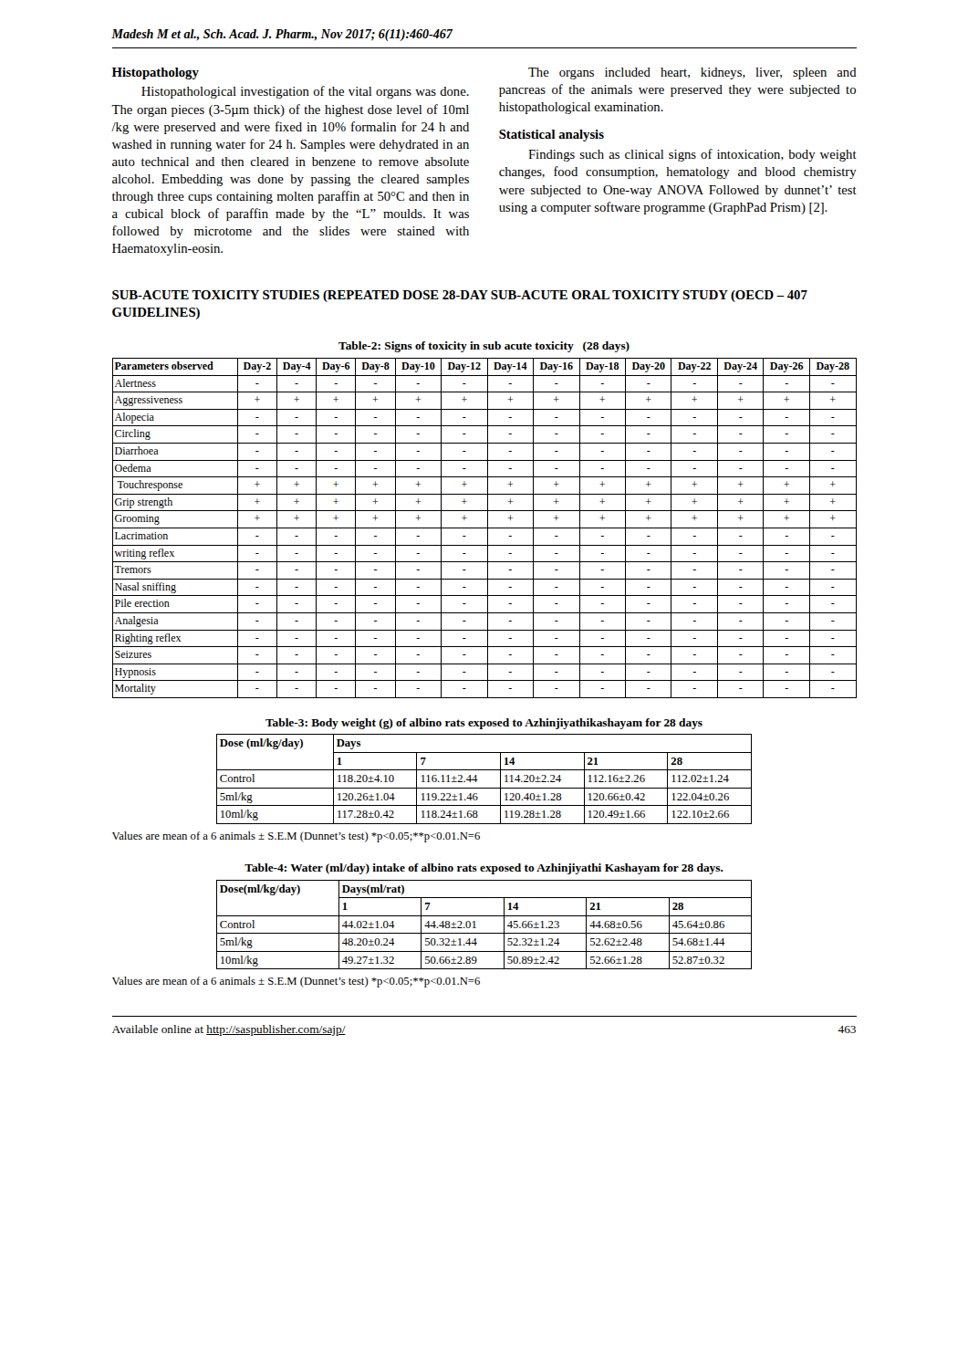Madesh M et al., Sch. Acad. J. Pharm., Nov 2017; 6(11):460-467
Histopathology
Histopathological investigation of the vital organs was done. The organ pieces (3-5µm thick) of the highest dose level of 10ml /kg were preserved and were fixed in 10% formalin for 24 h and washed in running water for 24 h. Samples were dehydrated in an auto technical and then cleared in benzene to remove absolute alcohol. Embedding was done by passing the cleared samples through three cups containing molten paraffin at 50°C and then in a cubical block of paraffin made by the “L” moulds. It was followed by microtome and the slides were stained with Haematoxylin-eosin.
The organs included heart, kidneys, liver, spleen and pancreas of the animals were preserved they were subjected to histopathological examination.
Statistical analysis
Findings such as clinical signs of intoxication, body weight changes, food consumption, hematology and blood chemistry were subjected to One-way ANOVA Followed by dunnet’t’ test using a computer software programme (GraphPad Prism) [2].
SUB-ACUTE TOXICITY STUDIES (REPEATED DOSE 28-DAY SUB-ACUTE ORAL TOXICITY STUDY (OECD – 407 GUIDELINES)
Table-2: Signs of toxicity in sub acute toxicity (28 days)
| Parameters observed | Day-2 | Day-4 | Day-6 | Day-8 | Day-10 | Day-12 | Day-14 | Day-16 | Day-18 | Day-20 | Day-22 | Day-24 | Day-26 | Day-28 |
| --- | --- | --- | --- | --- | --- | --- | --- | --- | --- | --- | --- | --- | --- | --- |
| Alertness | - | - | - | - | - | - | - | - | - | - | - | - | - | - |
| Aggressiveness | + | + | + | + | + | + | + | + | + | + | + | + | + | + |
| Alopecia | - | - | - | - | - | - | - | - | - | - | - | - | - | - |
| Circling | - | - | - | - | - | - | - | - | - | - | - | - | - | - |
| Diarrhoea | - | - | - | - | - | - | - | - | - | - | - | - | - | - |
| Oedema | - | - | - | - | - | - | - | - | - | - | - | - | - | - |
| Touchresponse | + | + | + | + | + | + | + | + | + | + | + | + | + | + |
| Grip strength | + | + | + | + | + | + | + | + | + | + | + | + | + | + |
| Grooming | + | + | + | + | + | + | + | + | + | + | + | + | + | + |
| Lacrimation | - | - | - | - | - | - | - | - | - | - | - | - | - | - |
| writing reflex | - | - | - | - | - | - | - | - | - | - | - | - | - | - |
| Tremors | - | - | - | - | - | - | - | - | - | - | - | - | - | - |
| Nasal sniffing | - | - | - | - | - | - | - | - | - | - | - | - | - | - |
| Pile erection | - | - | - | - | - | - | - | - | - | - | - | - | - | - |
| Analgesia | - | - | - | - | - | - | - | - | - | - | - | - | - | - |
| Righting reflex | - | - | - | - | - | - | - | - | - | - | - | - | - | - |
| Seizures | - | - | - | - | - | - | - | - | - | - | - | - | - | - |
| Hypnosis | - | - | - | - | - | - | - | - | - | - | - | - | - | - |
| Mortality | - | - | - | - | - | - | - | - | - | - | - | - | - | - |
Table-3: Body weight (g) of albino rats exposed to Azhinjiyathikashayam for 28 days
| Dose (ml/kg/day) | Days |
| --- | --- |
| 1 | 7 | 14 | 21 | 28 |
| Control | 118.20±4.10 | 116.11±2.44 | 114.20±2.24 | 112.16±2.26 | 112.02±1.24 |
| 5ml/kg | 120.26±1.04 | 119.22±1.46 | 120.40±1.28 | 120.66±0.42 | 122.04±0.26 |
| 10ml/kg | 117.28±0.42 | 118.24±1.68 | 119.28±1.28 | 120.49±1.66 | 122.10±2.66 |
Values are mean of a 6 animals ± S.E.M (Dunnet’s test) *p<0.05;**p<0.01.N=6
Table-4: Water (ml/day) intake of albino rats exposed to Azhinjiyathi Kashayam for 28 days.
| Dose(ml/kg/day) | Days(ml/rat) |
| --- | --- |
| 1 | 7 | 14 | 21 | 28 |
| Control | 44.02±1.04 | 44.48±2.01 | 45.66±1.23 | 44.68±0.56 | 45.64±0.86 |
| 5ml/kg | 48.20±0.24 | 50.32±1.44 | 52.32±1.24 | 52.62±2.48 | 54.68±1.44 |
| 10ml/kg | 49.27±1.32 | 50.66±2.89 | 50.89±2.42 | 52.66±1.28 | 52.87±0.32 |
Values are mean of a 6 animals ± S.E.M (Dunnet’s test) *p<0.05;**p<0.01.N=6
Available online at http://saspublisher.com/sajp/ 463